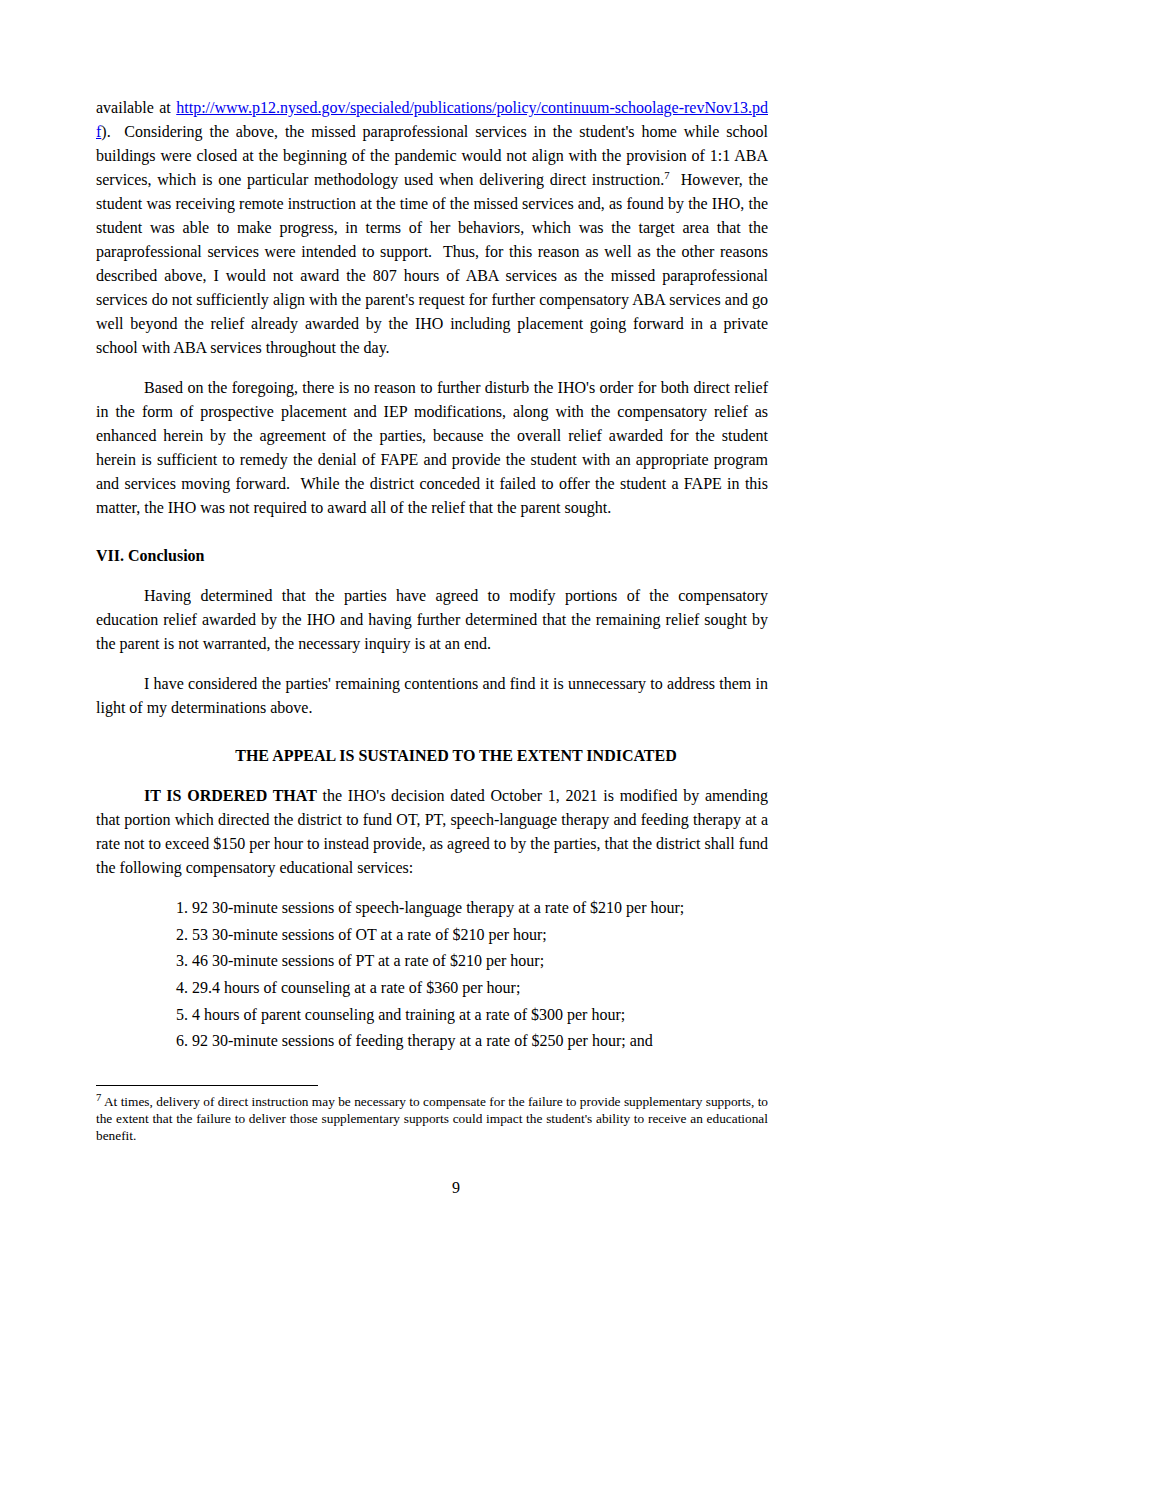available at http://www.p12.nysed.gov/specialed/publications/policy/continuum-schoolage-revNov13.pdf). Considering the above, the missed paraprofessional services in the student's home while school buildings were closed at the beginning of the pandemic would not align with the provision of 1:1 ABA services, which is one particular methodology used when delivering direct instruction.7 However, the student was receiving remote instruction at the time of the missed services and, as found by the IHO, the student was able to make progress, in terms of her behaviors, which was the target area that the paraprofessional services were intended to support. Thus, for this reason as well as the other reasons described above, I would not award the 807 hours of ABA services as the missed paraprofessional services do not sufficiently align with the parent's request for further compensatory ABA services and go well beyond the relief already awarded by the IHO including placement going forward in a private school with ABA services throughout the day.
Based on the foregoing, there is no reason to further disturb the IHO's order for both direct relief in the form of prospective placement and IEP modifications, along with the compensatory relief as enhanced herein by the agreement of the parties, because the overall relief awarded for the student herein is sufficient to remedy the denial of FAPE and provide the student with an appropriate program and services moving forward. While the district conceded it failed to offer the student a FAPE in this matter, the IHO was not required to award all of the relief that the parent sought.
VII. Conclusion
Having determined that the parties have agreed to modify portions of the compensatory education relief awarded by the IHO and having further determined that the remaining relief sought by the parent is not warranted, the necessary inquiry is at an end.
I have considered the parties' remaining contentions and find it is unnecessary to address them in light of my determinations above.
THE APPEAL IS SUSTAINED TO THE EXTENT INDICATED
IT IS ORDERED THAT the IHO's decision dated October 1, 2021 is modified by amending that portion which directed the district to fund OT, PT, speech-language therapy and feeding therapy at a rate not to exceed $150 per hour to instead provide, as agreed to by the parties, that the district shall fund the following compensatory educational services:
92 30-minute sessions of speech-language therapy at a rate of $210 per hour;
53 30-minute sessions of OT at a rate of $210 per hour;
46 30-minute sessions of PT at a rate of $210 per hour;
29.4 hours of counseling at a rate of $360 per hour;
4 hours of parent counseling and training at a rate of $300 per hour;
92 30-minute sessions of feeding therapy at a rate of $250 per hour; and
7 At times, delivery of direct instruction may be necessary to compensate for the failure to provide supplementary supports, to the extent that the failure to deliver those supplementary supports could impact the student's ability to receive an educational benefit.
9